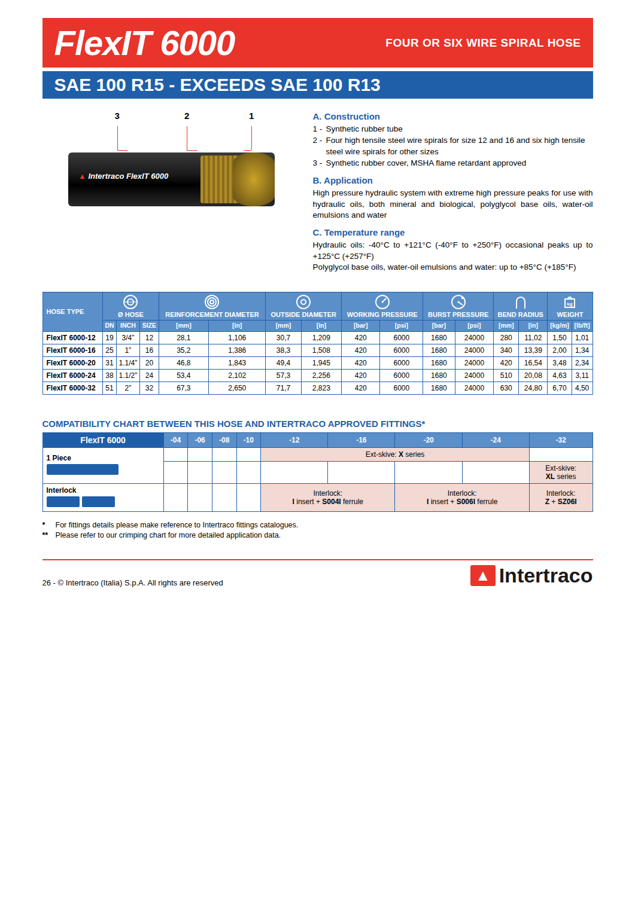FlexIT 6000
FOUR OR SIX WIRE SPIRAL HOSE
SAE 100 R15 - EXCEEDS SAE 100 R13
3 2 1
▲ Intertraco FlexIT 6000
A. Construction
1 -Synthetic rubber tube
2 -Four high tensile steel wire spirals for size 12 and 16 and six high tensile steel wire spirals for other sizes
3 -Synthetic rubber cover, MSHA flame retardant approved
B. Application
High pressure hydraulic system with extreme high pressure peaks for use with hydraulic oils, both mineral and biological, polyglycol base oils, water-oil emulsions and water
C. Temperature range
Hydraulic oils: -40°C to +121°C (-40°F to +250°F) occasional peaks up to +125°C (+257°F)
Polyglycol base oils, water-oil emulsions and water: up to +85°C (+185°F)
| HOSE TYPE | Ø HOSE | REINFORCEMENT DIAMETER | OUTSIDE DIAMETER | WORKING PRESSURE | BURST PRESSURE | BEND RADIUS | kg WEIGHT |
| --- | --- | --- | --- | --- | --- | --- | --- |
| DN | INCH | SIZE | [mm] | [in] | [mm] | [in] | [bar] | [psi] | [bar] | [psi] | [mm] | [in] | [kg/m] | [lb/ft] |
| FlexIT 6000-12 | 19 | 3/4” | 12 | 28,1 | 1,106 | 30,7 | 1,209 | 420 | 6000 | 1680 | 24000 | 280 | 11,02 | 1,50 | 1,01 |
| FlexIT 6000-16 | 25 | 1” | 16 | 35,2 | 1,386 | 38,3 | 1,508 | 420 | 6000 | 1680 | 24000 | 340 | 13,39 | 2,00 | 1,34 |
| FlexIT 6000-20 | 31 | 1.1/4” | 20 | 46,8 | 1,843 | 49,4 | 1,945 | 420 | 6000 | 1680 | 24000 | 420 | 16,54 | 3,48 | 2,34 |
| FlexIT 6000-24 | 38 | 1.1/2” | 24 | 53,4 | 2,102 | 57,3 | 2,256 | 420 | 6000 | 1680 | 24000 | 510 | 20,08 | 4,63 | 3,11 |
| FlexIT 6000-32 | 51 | 2” | 32 | 67,3 | 2,650 | 71,7 | 2,823 | 420 | 6000 | 1680 | 24000 | 630 | 24,80 | 6,70 | 4,50 |
COMPATIBILITY CHART BETWEEN THIS HOSE AND INTERTRACO APPROVED FITTINGS*
| FlexIT 6000 | -04 | -06 | -08 | -10 | -12 | -16 | -20 | -24 | -32 |
| --- | --- | --- | --- | --- | --- | --- | --- | --- | --- |
| 1 Piece | | | | | Ext-skive: X series | |
| | | | | | | | | Ext-skive: XL series |
| Interlock | | | | | Interlock: I insert + S004I ferrule | Interlock: I insert + S006I ferrule | Interlock: Z + SZ06I |
*For fittings details please make reference to Intertraco fittings catalogues.
**Please refer to our crimping chart for more detailed application data.
26 - © Intertraco (Italia) S.p.A. All rights are reserved
▲ Intertraco